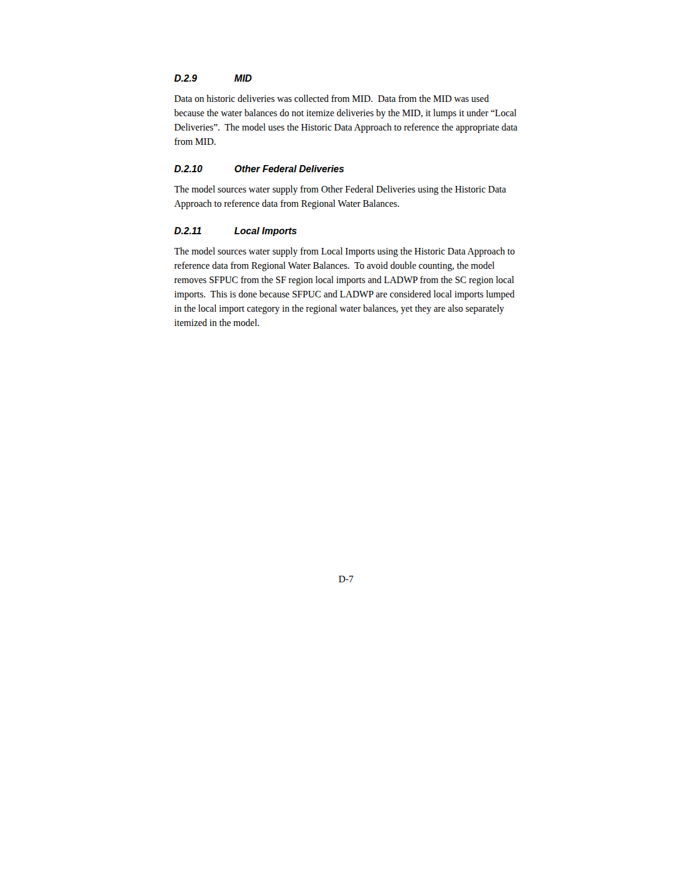D.2.9 MID
Data on historic deliveries was collected from MID. Data from the MID was used because the water balances do not itemize deliveries by the MID, it lumps it under “Local Deliveries”. The model uses the Historic Data Approach to reference the appropriate data from MID.
D.2.10 Other Federal Deliveries
The model sources water supply from Other Federal Deliveries using the Historic Data Approach to reference data from Regional Water Balances.
D.2.11 Local Imports
The model sources water supply from Local Imports using the Historic Data Approach to reference data from Regional Water Balances. To avoid double counting, the model removes SFPUC from the SF region local imports and LADWP from the SC region local imports. This is done because SFPUC and LADWP are considered local imports lumped in the local import category in the regional water balances, yet they are also separately itemized in the model.
D-7